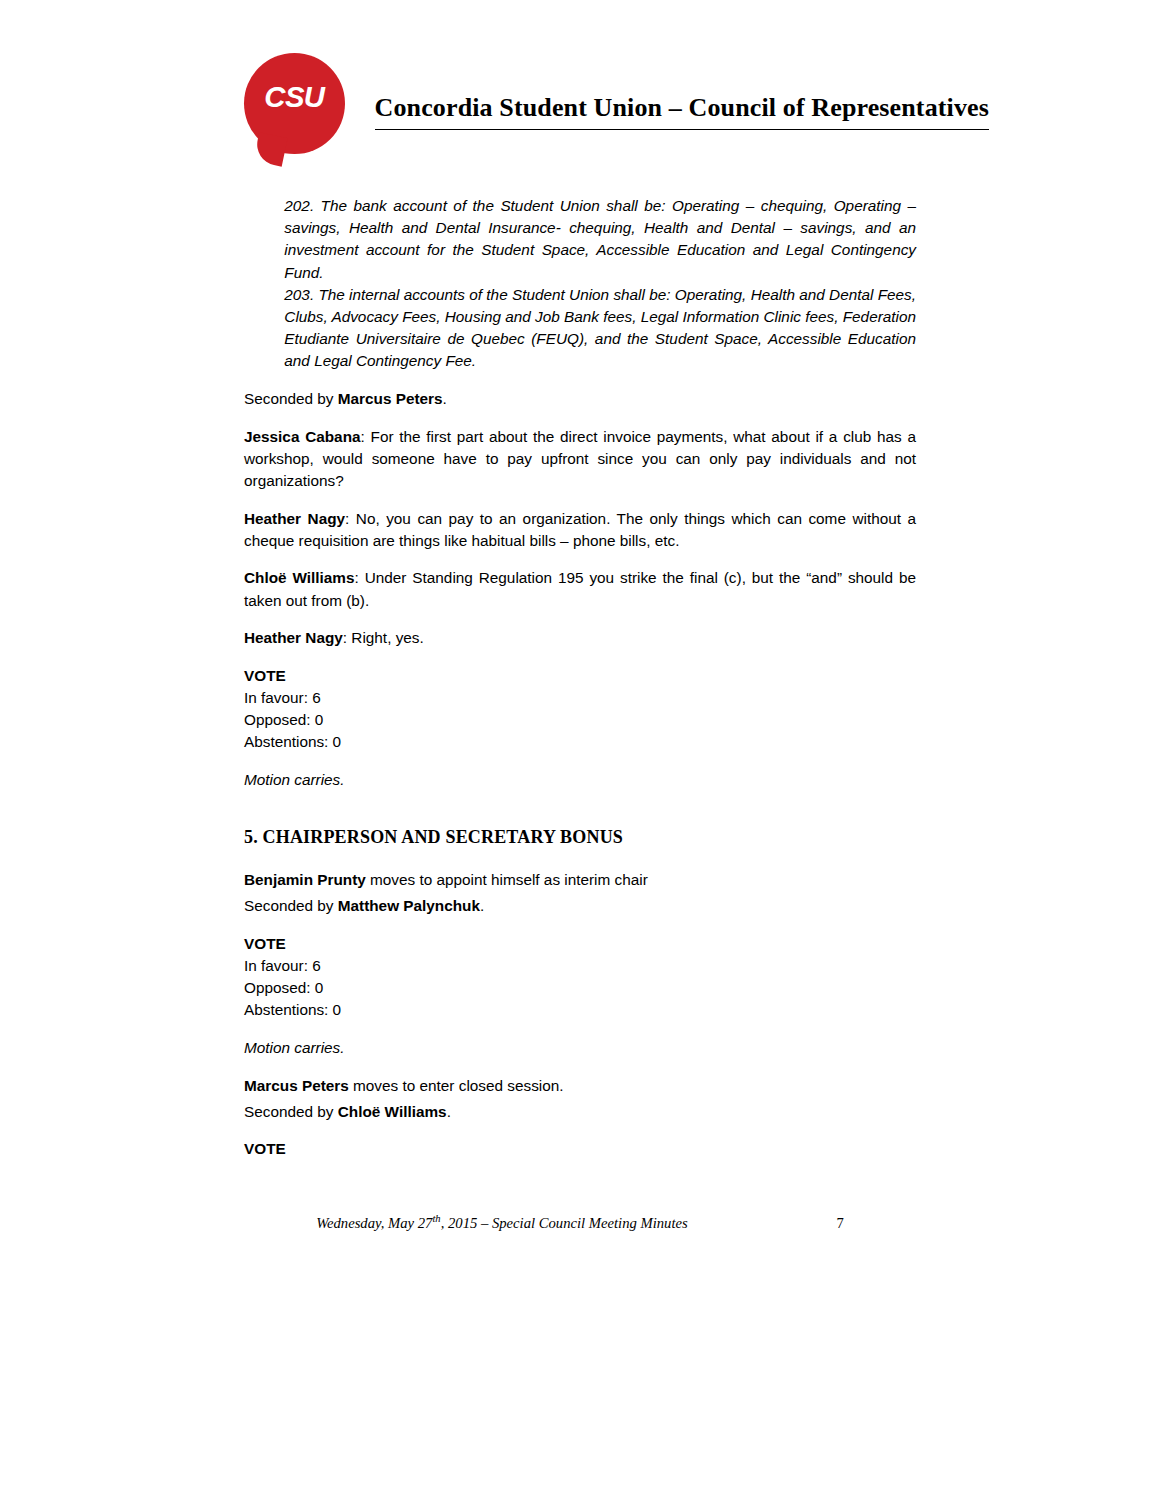CSU
Concordia Student Union – Council of Representatives
202. The bank account of the Student Union shall be: Operating – chequing, Operating – savings, Health and Dental Insurance- chequing, Health and Dental – savings, and an investment account for the Student Space, Accessible Education and Legal Contingency Fund.
203. The internal accounts of the Student Union shall be: Operating, Health and Dental Fees, Clubs, Advocacy Fees, Housing and Job Bank fees, Legal Information Clinic fees, Federation Etudiante Universitaire de Quebec (FEUQ), and the Student Space, Accessible Education and Legal Contingency Fee.
Seconded by Marcus Peters.
Jessica Cabana: For the first part about the direct invoice payments, what about if a club has a workshop, would someone have to pay upfront since you can only pay individuals and not organizations?
Heather Nagy: No, you can pay to an organization. The only things which can come without a cheque requisition are things like habitual bills – phone bills, etc.
Chloë Williams: Under Standing Regulation 195 you strike the final (c), but the “and” should be taken out from (b).
Heather Nagy: Right, yes.
VOTE
In favour: 6
Opposed: 0
Abstentions: 0
Motion carries.
5. CHAIRPERSON AND SECRETARY BONUS
Benjamin Prunty moves to appoint himself as interim chair
Seconded by Matthew Palynchuk.
VOTE
In favour: 6
Opposed: 0
Abstentions: 0
Motion carries.
Marcus Peters moves to enter closed session.
Seconded by Chloë Williams.
VOTE
Wednesday, May 27th, 2015 – Special Council Meeting Minutes
7